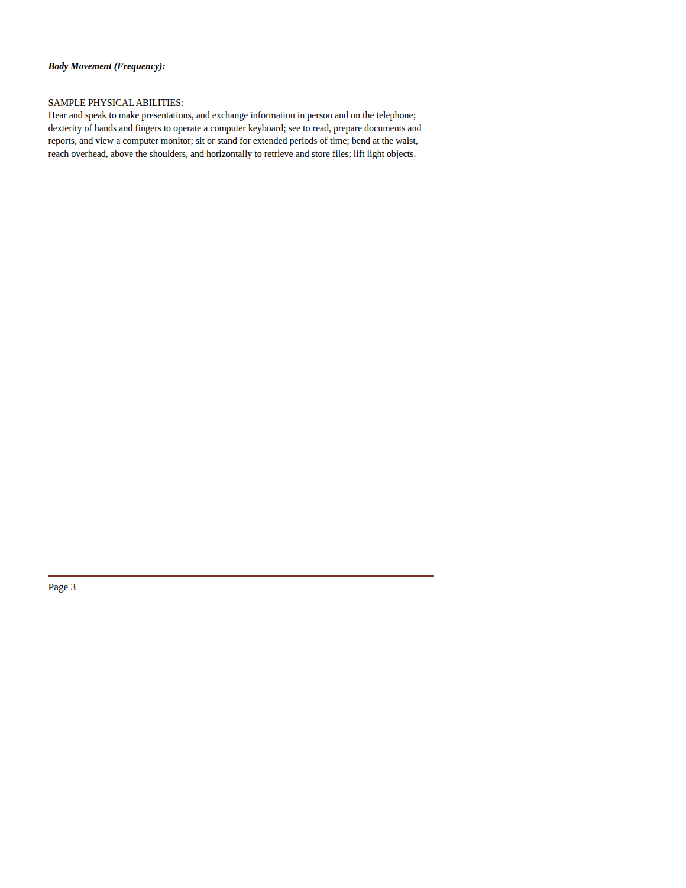Body Movement (Frequency):
SAMPLE PHYSICAL ABILITIES:
Hear and speak to make presentations, and exchange information in person and on the telephone; dexterity of hands and fingers to operate a computer keyboard; see to read, prepare documents and reports, and view a computer monitor; sit or stand for extended periods of time; bend at the waist, reach overhead, above the shoulders, and horizontally to retrieve and store files; lift light objects.
Page 3